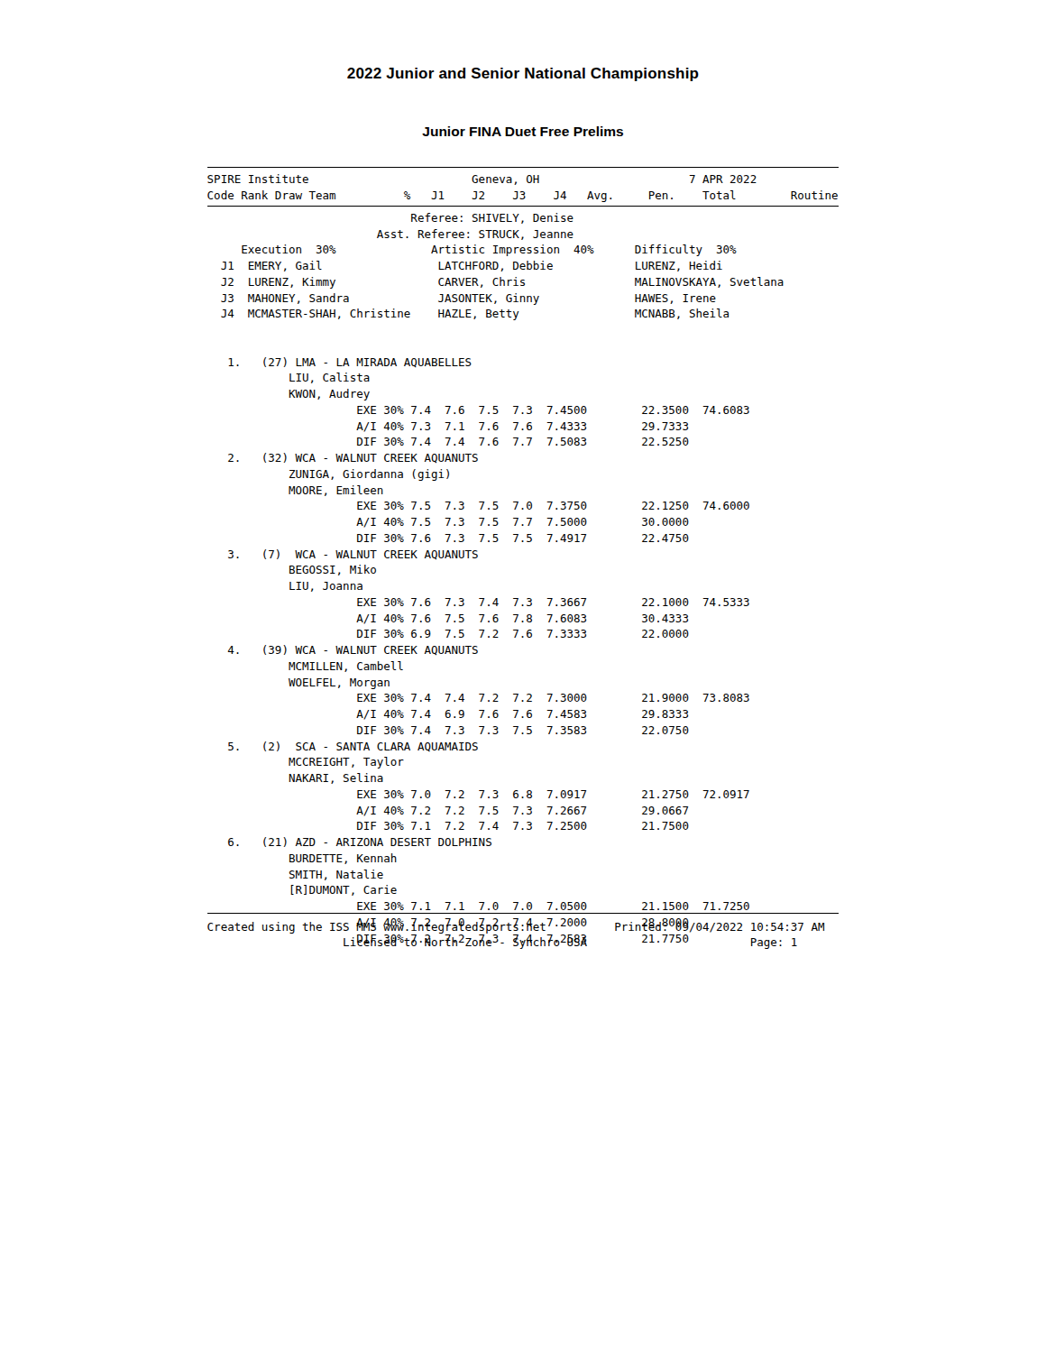2022 Junior and Senior National Championship
Junior FINA Duet Free Prelims
SPIRE Institute                        Geneva, OH                      7 APR 2022
Code Rank Draw Team          %   J1    J2    J3    J4   Avg.     Pen.    Total        Routine
                              Referee: SHIVELY, Denise
                         Asst. Referee: STRUCK, Jeanne
     Execution  30%              Artistic Impression  40%      Difficulty  30%
  J1  EMERY, Gail                 LATCHFORD, Debbie            LURENZ, Heidi
  J2  LURENZ, Kimmy               CARVER, Chris                MALINOVSKAYA, Svetlana
  J3  MAHONEY, Sandra             JASONTEK, Ginny              HAWES, Irene
  J4  MCMASTER-SHAH, Christine    HAZLE, Betty                 MCNABB, Sheila


   1.   (27) LMA - LA MIRADA AQUABELLES
            LIU, Calista
            KWON, Audrey
                      EXE 30% 7.4  7.6  7.5  7.3  7.4500        22.3500  74.6083
                      A/I 40% 7.3  7.1  7.6  7.6  7.4333        29.7333
                      DIF 30% 7.4  7.4  7.6  7.7  7.5083        22.5250
   2.   (32) WCA - WALNUT CREEK AQUANUTS
            ZUNIGA, Giordanna (gigi)
            MOORE, Emileen
                      EXE 30% 7.5  7.3  7.5  7.0  7.3750        22.1250  74.6000
                      A/I 40% 7.5  7.3  7.5  7.7  7.5000        30.0000
                      DIF 30% 7.6  7.3  7.5  7.5  7.4917        22.4750
   3.   (7)  WCA - WALNUT CREEK AQUANUTS
            BEGOSSI, Miko
            LIU, Joanna
                      EXE 30% 7.6  7.3  7.4  7.3  7.3667        22.1000  74.5333
                      A/I 40% 7.6  7.5  7.6  7.8  7.6083        30.4333
                      DIF 30% 6.9  7.5  7.2  7.6  7.3333        22.0000
   4.   (39) WCA - WALNUT CREEK AQUANUTS
            MCMILLEN, Cambell
            WOELFEL, Morgan
                      EXE 30% 7.4  7.4  7.2  7.2  7.3000        21.9000  73.8083
                      A/I 40% 7.4  6.9  7.6  7.6  7.4583        29.8333
                      DIF 30% 7.4  7.3  7.3  7.5  7.3583        22.0750
   5.   (2)  SCA - SANTA CLARA AQUAMAIDS
            MCCREIGHT, Taylor
            NAKARI, Selina
                      EXE 30% 7.0  7.2  7.3  6.8  7.0917        21.2750  72.0917
                      A/I 40% 7.2  7.2  7.5  7.3  7.2667        29.0667
                      DIF 30% 7.1  7.2  7.4  7.3  7.2500        21.7500
   6.   (21) AZD - ARIZONA DESERT DOLPHINS
            BURDETTE, Kennah
            SMITH, Natalie
            [R]DUMONT, Carie
                      EXE 30% 7.1  7.1  7.0  7.0  7.0500        21.1500  71.7250
                      A/I 40% 7.2  7.0  7.2  7.4  7.2000        28.8000
                      DIF 30% 7.2  7.2  7.3  7.4  7.2583        21.7750
Created using the ISS MMS www.integratedsports.net          Printed: 09/04/2022 10:54:37 AM
                    Licensed to North Zone - Synchro USA                        Page: 1